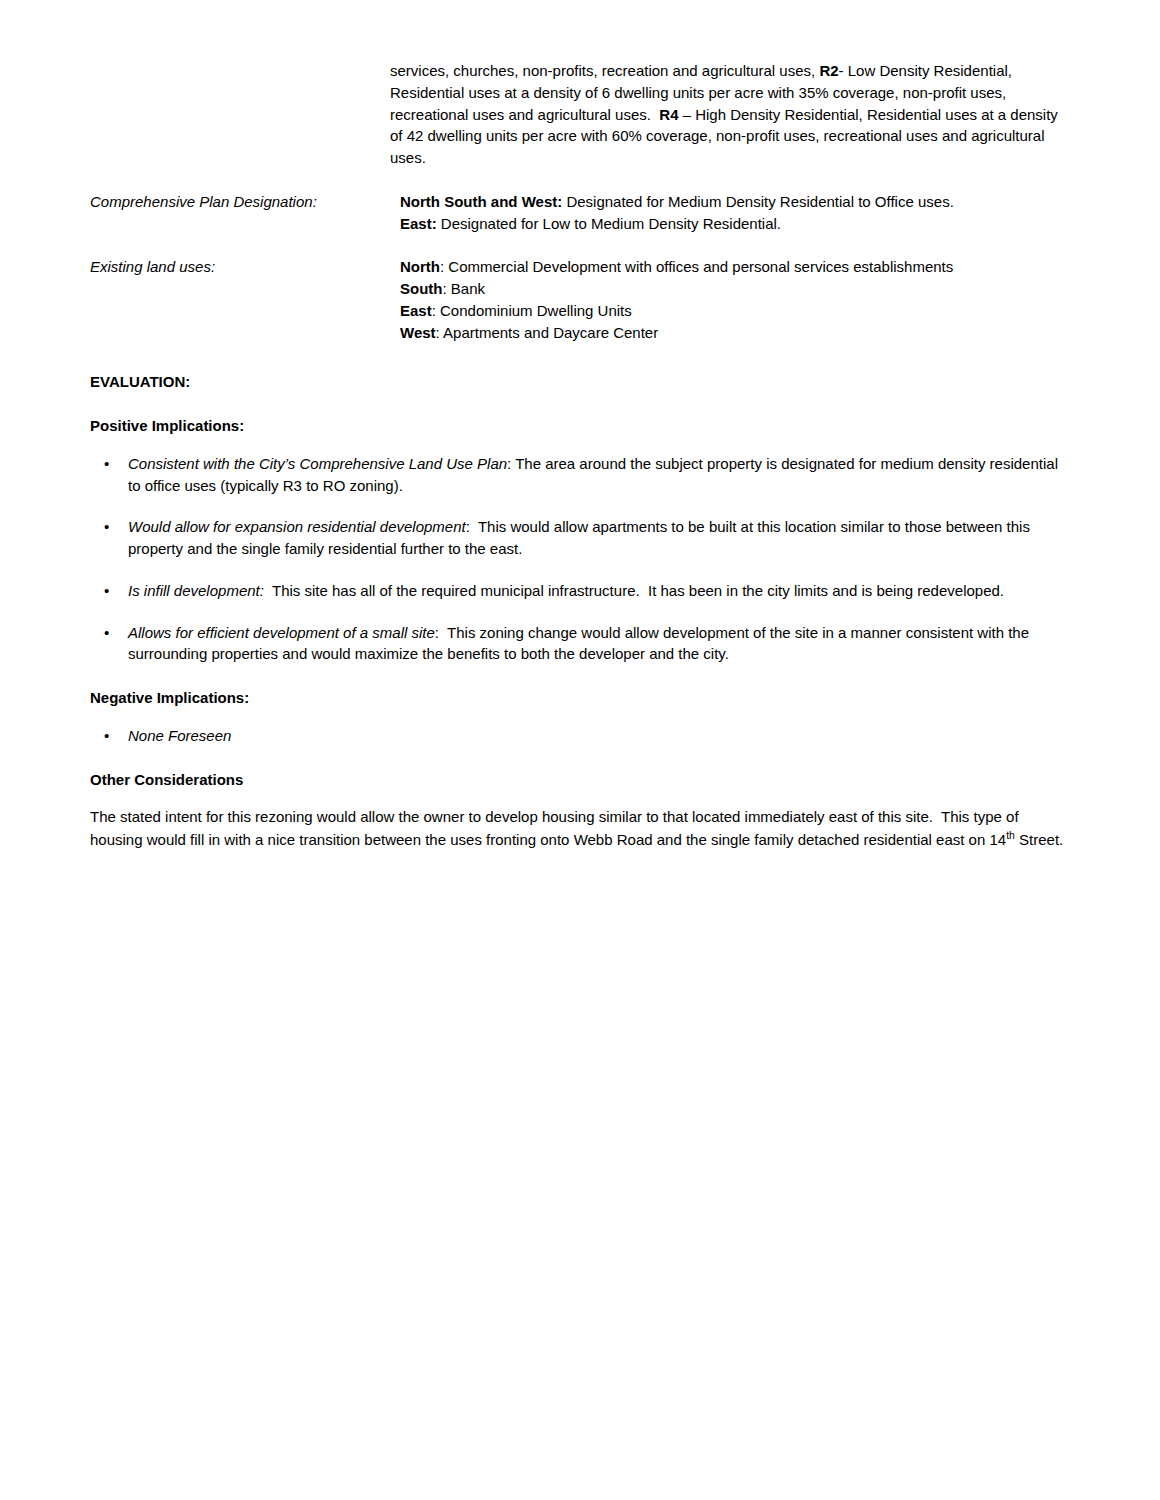services, churches, non-profits, recreation and agricultural uses, R2- Low Density Residential, Residential uses at a density of 6 dwelling units per acre with 35% coverage, non-profit uses, recreational uses and agricultural uses. R4 – High Density Residential, Residential uses at a density of 42 dwelling units per acre with 60% coverage, non-profit uses, recreational uses and agricultural uses.
Comprehensive Plan Designation:
North South and West: Designated for Medium Density Residential to Office uses.
East: Designated for Low to Medium Density Residential.
Existing land uses:
North: Commercial Development with offices and personal services establishments
South: Bank
East: Condominium Dwelling Units
West: Apartments and Daycare Center
EVALUATION:
Positive Implications:
Consistent with the City’s Comprehensive Land Use Plan: The area around the subject property is designated for medium density residential to office uses (typically R3 to RO zoning).
Would allow for expansion residential development: This would allow apartments to be built at this location similar to those between this property and the single family residential further to the east.
Is infill development: This site has all of the required municipal infrastructure. It has been in the city limits and is being redeveloped.
Allows for efficient development of a small site: This zoning change would allow development of the site in a manner consistent with the surrounding properties and would maximize the benefits to both the developer and the city.
Negative Implications:
None Foreseen
Other Considerations
The stated intent for this rezoning would allow the owner to develop housing similar to that located immediately east of this site. This type of housing would fill in with a nice transition between the uses fronting onto Webb Road and the single family detached residential east on 14th Street.